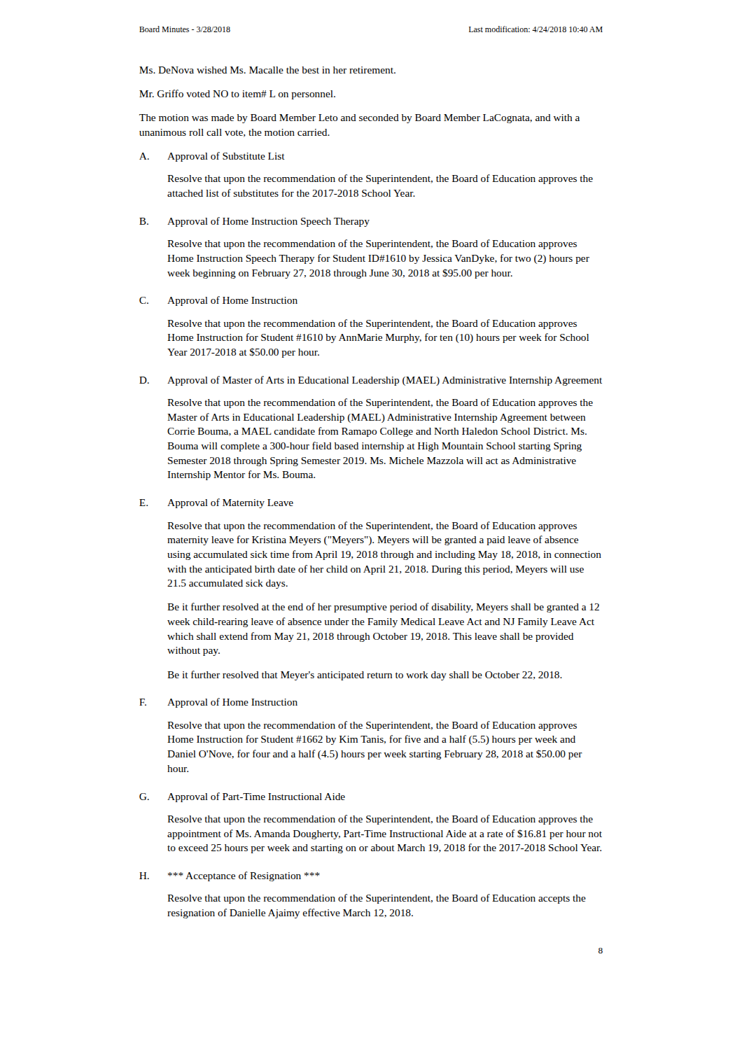Board Minutes - 3/28/2018
Last modification: 4/24/2018 10:40 AM
Ms. DeNova wished Ms. Macalle the best in her retirement.
Mr. Griffo voted NO to item# L on personnel.
The motion was made by Board Member Leto and seconded by Board Member LaCognata, and with a unanimous roll call vote, the motion carried.
A.
Approval of Substitute List
Resolve that upon the recommendation of the Superintendent, the Board of Education approves the attached list of substitutes for the 2017-2018 School Year.
B.
Approval of Home Instruction Speech Therapy
Resolve that upon the recommendation of the Superintendent, the Board of Education approves Home Instruction Speech Therapy for Student ID#1610 by Jessica VanDyke, for two (2) hours per week beginning on February 27, 2018 through June 30, 2018 at $95.00 per hour.
C.
Approval of Home Instruction
Resolve that upon the recommendation of the Superintendent, the Board of Education approves Home Instruction for Student #1610 by AnnMarie Murphy, for ten (10) hours per week for School Year 2017-2018 at $50.00 per hour.
D.
Approval of Master of Arts in Educational Leadership (MAEL) Administrative Internship Agreement
Resolve that upon the recommendation of the Superintendent, the Board of Education approves the Master of Arts in Educational Leadership (MAEL) Administrative Internship Agreement between Corrie Bouma, a MAEL candidate from Ramapo College and North Haledon School District. Ms. Bouma will complete a 300-hour field based internship at High Mountain School starting Spring Semester 2018 through Spring Semester 2019. Ms. Michele Mazzola will act as Administrative Internship Mentor for Ms. Bouma.
E.
Approval of Maternity Leave
Resolve that upon the recommendation of the Superintendent, the Board of Education approves maternity leave for Kristina Meyers ("Meyers"). Meyers will be granted a paid leave of absence using accumulated sick time from April 19, 2018 through and including May 18, 2018, in connection with the anticipated birth date of her child on April 21, 2018. During this period, Meyers will use 21.5 accumulated sick days.
Be it further resolved at the end of her presumptive period of disability, Meyers shall be granted a 12 week child-rearing leave of absence under the Family Medical Leave Act and NJ Family Leave Act which shall extend from May 21, 2018 through October 19, 2018. This leave shall be provided without pay.
Be it further resolved that Meyer's anticipated return to work day shall be October 22, 2018.
F.
Approval of Home Instruction
Resolve that upon the recommendation of the Superintendent, the Board of Education approves Home Instruction for Student #1662 by Kim Tanis, for five and a half (5.5) hours per week and Daniel O'Nove, for four and a half (4.5) hours per week starting February 28, 2018 at $50.00 per hour.
G.
Approval of Part-Time Instructional Aide
Resolve that upon the recommendation of the Superintendent, the Board of Education approves the appointment of Ms. Amanda Dougherty, Part-Time Instructional Aide at a rate of $16.81 per hour not to exceed 25 hours per week and starting on or about March 19, 2018 for the 2017-2018 School Year.
H.
*** Acceptance of Resignation ***
Resolve that upon the recommendation of the Superintendent, the Board of Education accepts the resignation of Danielle Ajaimy effective March 12, 2018.
8